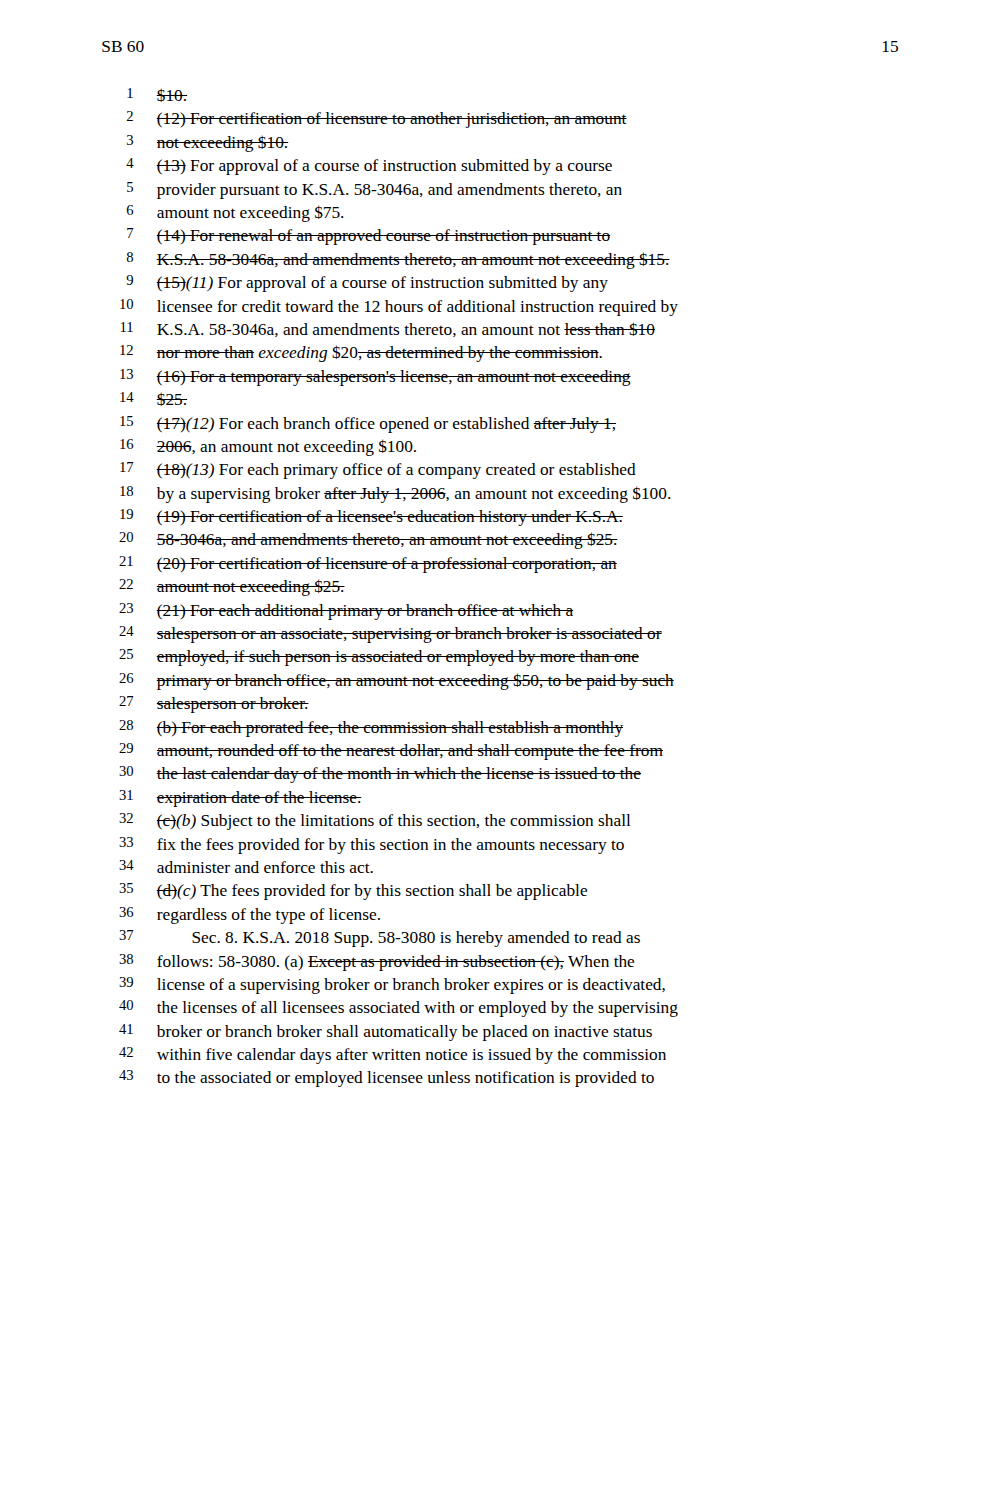SB 60 15
$10.
(12) For certification of licensure to another jurisdiction, an amount
not exceeding $10.
(13) For approval of a course of instruction submitted by a course
provider pursuant to K.S.A. 58-3046a, and amendments thereto, an
amount not exceeding $75.
(14) For renewal of an approved course of instruction pursuant to
K.S.A. 58-3046a, and amendments thereto, an amount not exceeding $15.
(15)(11) For approval of a course of instruction submitted by any
licensee for credit toward the 12 hours of additional instruction required by
K.S.A. 58-3046a, and amendments thereto, an amount not less than $10
nor more than exceeding $20, as determined by the commission.
(16) For a temporary salesperson's license, an amount not exceeding
$25.
(17)(12) For each branch office opened or established after July 1,
2006, an amount not exceeding $100.
(18)(13) For each primary office of a company created or established
by a supervising broker after July 1, 2006, an amount not exceeding $100.
(19) For certification of a licensee's education history under K.S.A.
58-3046a, and amendments thereto, an amount not exceeding $25.
(20) For certification of licensure of a professional corporation, an
amount not exceeding $25.
(21) For each additional primary or branch office at which a
salesperson or an associate, supervising or branch broker is associated or
employed, if such person is associated or employed by more than one
primary or branch office, an amount not exceeding $50, to be paid by such
salesperson or broker.
(b) For each prorated fee, the commission shall establish a monthly
amount, rounded off to the nearest dollar, and shall compute the fee from
the last calendar day of the month in which the license is issued to the
expiration date of the license.
(c)(b) Subject to the limitations of this section, the commission shall
fix the fees provided for by this section in the amounts necessary to
administer and enforce this act.
(d)(c) The fees provided for by this section shall be applicable
regardless of the type of license.
Sec. 8. K.S.A. 2018 Supp. 58-3080 is hereby amended to read as
follows: 58-3080. (a) Except as provided in subsection (c), When the
license of a supervising broker or branch broker expires or is deactivated,
the licenses of all licensees associated with or employed by the supervising
broker or branch broker shall automatically be placed on inactive status
within five calendar days after written notice is issued by the commission
to the associated or employed licensee unless notification is provided to